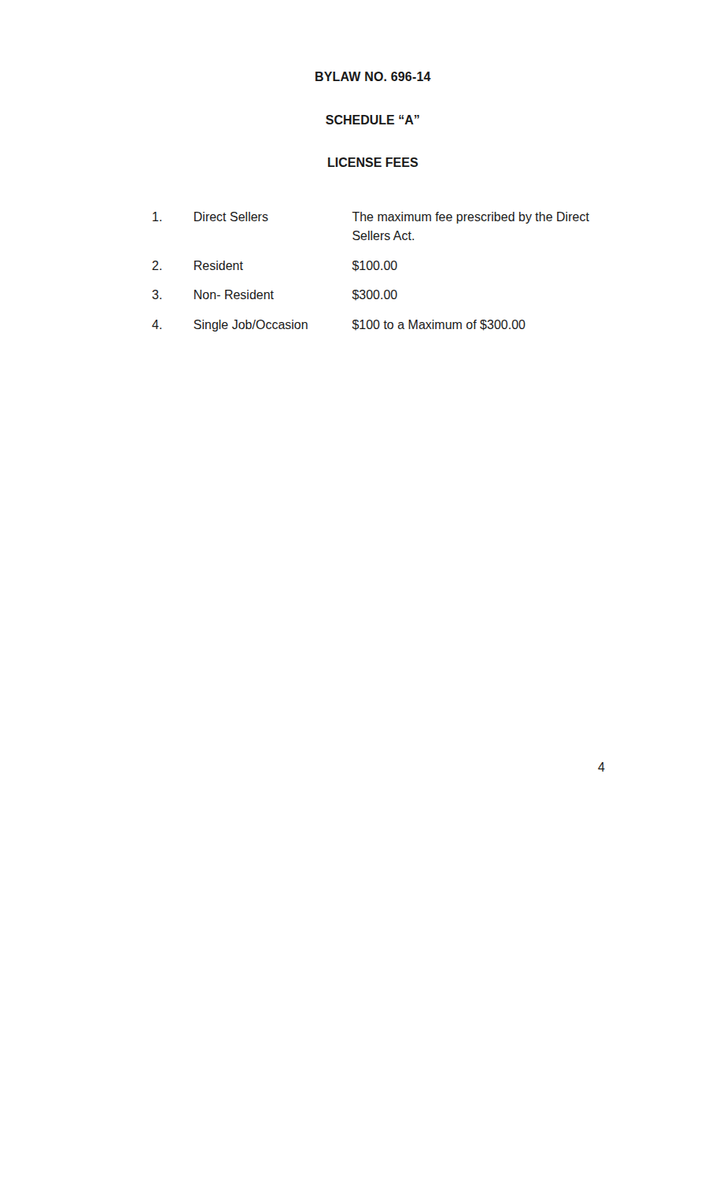BYLAW NO. 696-14
SCHEDULE “A”
LICENSE FEES
| 1. | Direct Sellers | The maximum fee prescribed by the Direct Sellers Act. |
| 2. | Resident | $100.00 |
| 3. | Non- Resident | $300.00 |
| 4. | Single Job/Occasion | $100 to a Maximum of $300.00 |
4